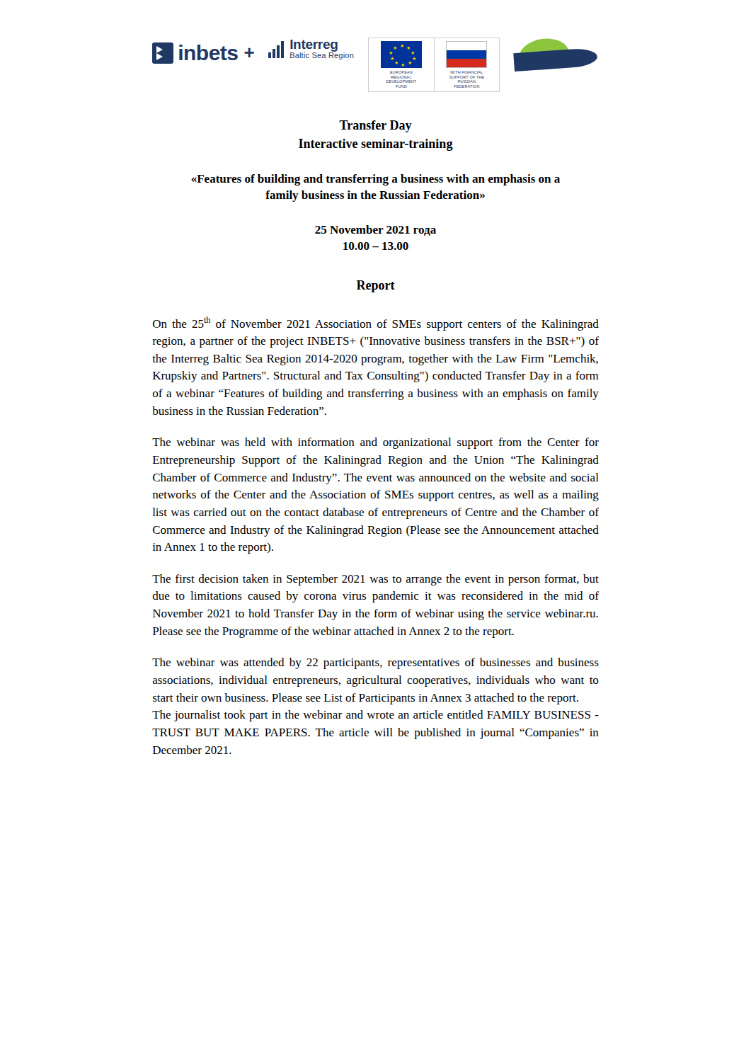inbets +
Interreg
Baltic Sea Region
★ ★ ★ ★ ★ ★ ★ ★ ★ ★
European
Regional
Development
Fund
With financial
support of the
Russian
Federation
Transfer Day
Interactive seminar-training
«Features of building and transferring a business with an emphasis on a
family business in the Russian Federation»
25 November 2021 года
10.00 – 13.00
Report
On the 25th of November 2021 Association of SMEs support centers of the Kaliningrad region, a partner of the project INBETS+ ("Innovative business transfers in the BSR+") of the Interreg Baltic Sea Region 2014-2020 program, together with the Law Firm "Lemchik, Krupskiy and Partners". Structural and Tax Consulting") conducted Transfer Day in a form of a webinar “Features of building and transferring a business with an emphasis on family business in the Russian Federation”.
The webinar was held with information and organizational support from the Center for Entrepreneurship Support of the Kaliningrad Region and the Union “The Kaliningrad Chamber of Commerce and Industry”. The event was announced on the website and social networks of the Center and the Association of SMEs support centres, as well as a mailing list was carried out on the contact database of entrepreneurs of Centre and the Chamber of Commerce and Industry of the Kaliningrad Region (Please see the Announcement attached in Annex 1 to the report).
The first decision taken in September 2021 was to arrange the event in person format, but due to limitations caused by corona virus pandemic it was reconsidered in the mid of November 2021 to hold Transfer Day in the form of webinar using the service webinar.ru. Please see the Programme of the webinar attached in Annex 2 to the report.
The webinar was attended by 22 participants, representatives of businesses and business associations, individual entrepreneurs, agricultural cooperatives, individuals who want to start their own business. Please see List of Participants in Annex 3 attached to the report.
The journalist took part in the webinar and wrote an article entitled FAMILY BUSINESS - TRUST BUT MAKE PAPERS. The article will be published in journal “Companies” in December 2021.